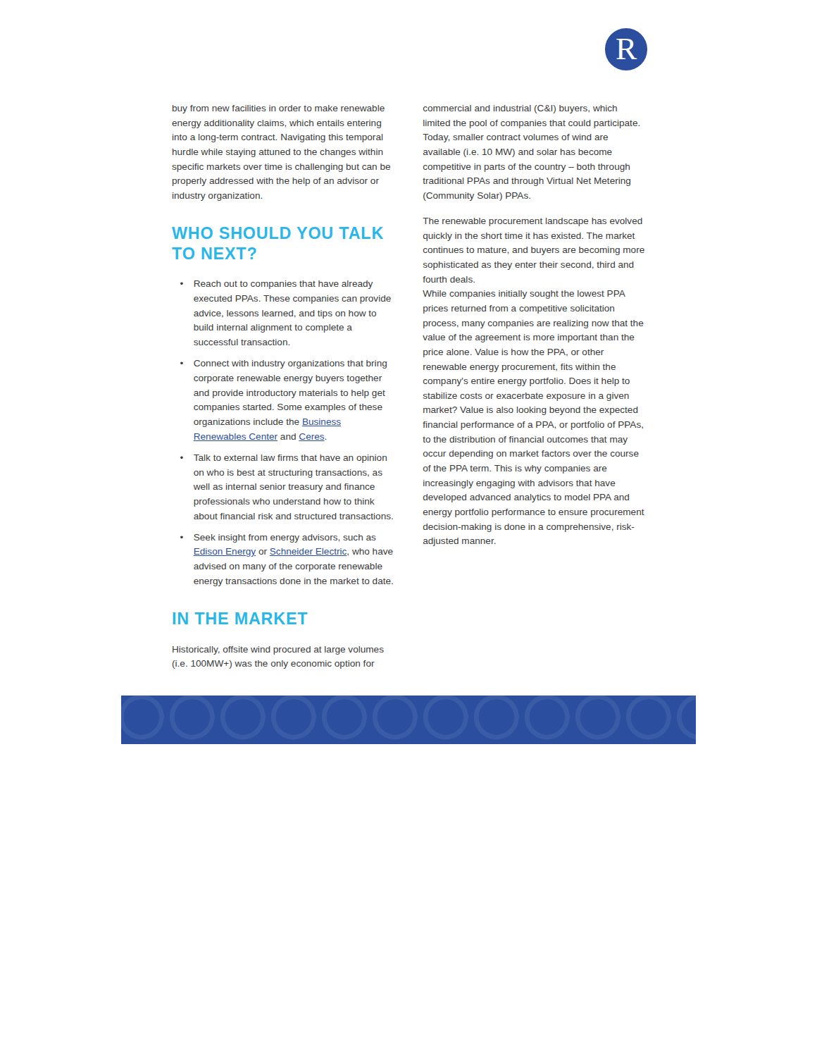R
buy from new facilities in order to make renewable energy additionality claims, which entails entering into a long-term contract. Navigating this temporal hurdle while staying attuned to the changes within specific markets over time is challenging but can be properly addressed with the help of an advisor or industry organization.
Who should you talk to next?
Reach out to companies that have already executed PPAs. These companies can provide advice, lessons learned, and tips on how to build internal alignment to complete a successful transaction.
Connect with industry organizations that bring corporate renewable energy buyers together and provide introductory materials to help get companies started. Some examples of these organizations include the Business Renewables Center and Ceres.
Talk to external law firms that have an opinion on who is best at structuring transactions, as well as internal senior treasury and finance professionals who understand how to think about financial risk and structured transactions.
Seek insight from energy advisors, such as Edison Energy or Schneider Electric, who have advised on many of the corporate renewable energy transactions done in the market to date.
In the market
Historically, offsite wind procured at large volumes (i.e. 100MW+) was the only economic option for commercial and industrial (C&I) buyers, which limited the pool of companies that could participate. Today, smaller contract volumes of wind are available (i.e. 10 MW) and solar has become competitive in parts of the country – both through traditional PPAs and through Virtual Net Metering (Community Solar) PPAs.
The renewable procurement landscape has evolved quickly in the short time it has existed. The market continues to mature, and buyers are becoming more sophisticated as they enter their second, third and fourth deals.
While companies initially sought the lowest PPA prices returned from a competitive solicitation process, many companies are realizing now that the value of the agreement is more important than the price alone. Value is how the PPA, or other renewable energy procurement, fits within the company's entire energy portfolio. Does it help to stabilize costs or exacerbate exposure in a given market? Value is also looking beyond the expected financial performance of a PPA, or portfolio of PPAs, to the distribution of financial outcomes that may occur depending on market factors over the course of the PPA term. This is why companies are increasingly engaging with advisors that have developed advanced analytics to model PPA and energy portfolio performance to ensure procurement decision-making is done in a comprehensive, risk-adjusted manner.